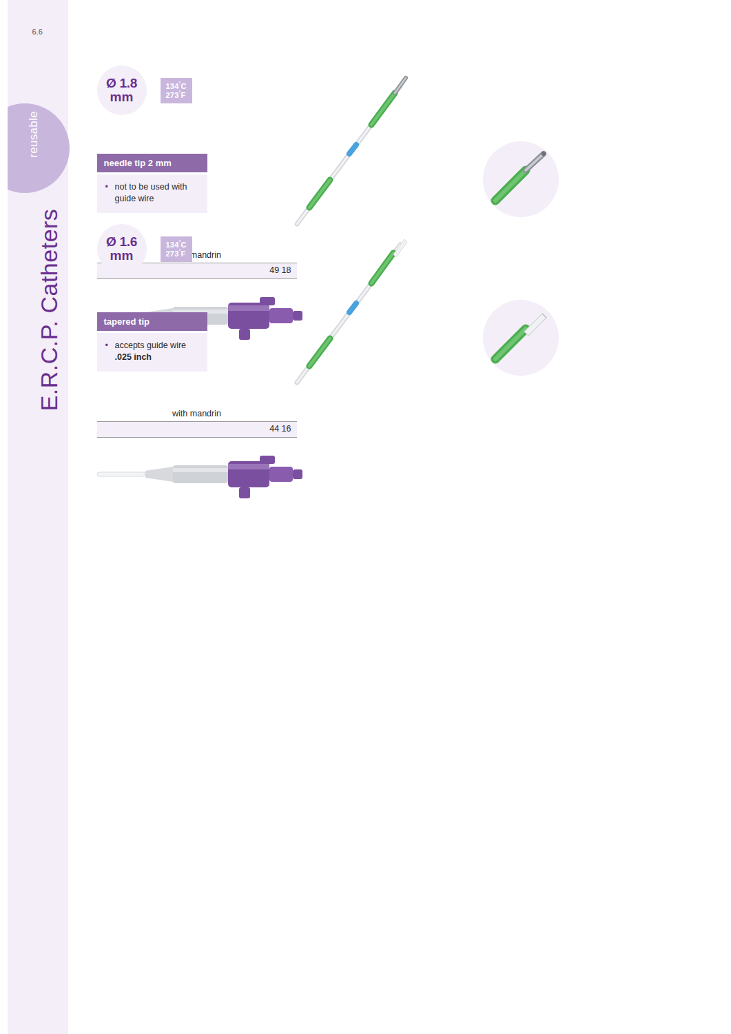reusable
E.R.C.P. Catheters
6.6
Ø 1.8 mm
134°C
273°F
needle tip 2 mm
not to be used with guide wire
with mandrin
49 18
Ø 1.6 mm
134°C
273°F
tapered tip
accepts guide wire
.025 inch
with mandrin
44 16